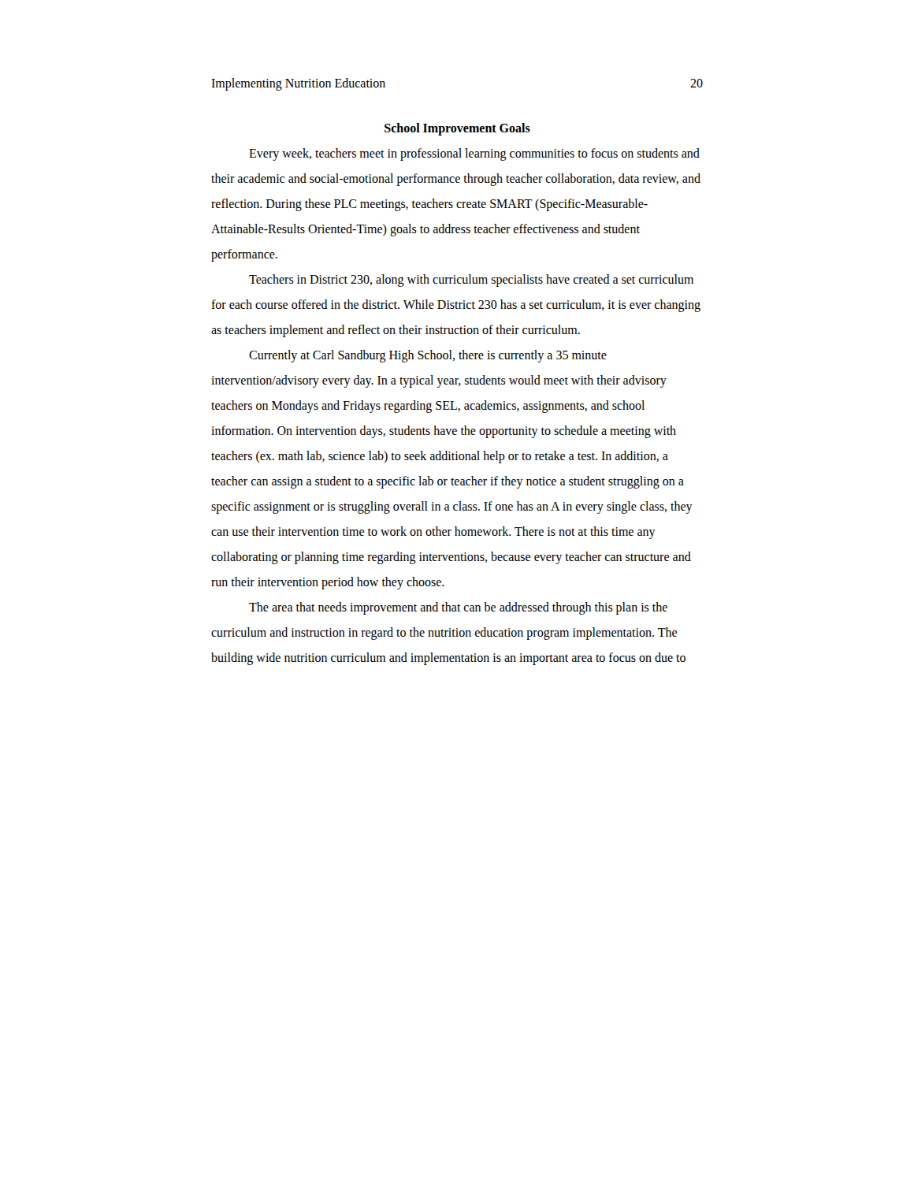Implementing Nutrition Education 20
School Improvement Goals
Every week, teachers meet in professional learning communities to focus on students and their academic and social-emotional performance through teacher collaboration, data review, and reflection. During these PLC meetings, teachers create SMART (Specific-Measurable-Attainable-Results Oriented-Time) goals to address teacher effectiveness and student performance.
Teachers in District 230, along with curriculum specialists have created a set curriculum for each course offered in the district. While District 230 has a set curriculum, it is ever changing as teachers implement and reflect on their instruction of their curriculum.
Currently at Carl Sandburg High School, there is currently a 35 minute intervention/advisory every day. In a typical year, students would meet with their advisory teachers on Mondays and Fridays regarding SEL, academics, assignments, and school information. On intervention days, students have the opportunity to schedule a meeting with teachers (ex. math lab, science lab) to seek additional help or to retake a test. In addition, a teacher can assign a student to a specific lab or teacher if they notice a student struggling on a specific assignment or is struggling overall in a class. If one has an A in every single class, they can use their intervention time to work on other homework. There is not at this time any collaborating or planning time regarding interventions, because every teacher can structure and run their intervention period how they choose.
The area that needs improvement and that can be addressed through this plan is the curriculum and instruction in regard to the nutrition education program implementation. The building wide nutrition curriculum and implementation is an important area to focus on due to